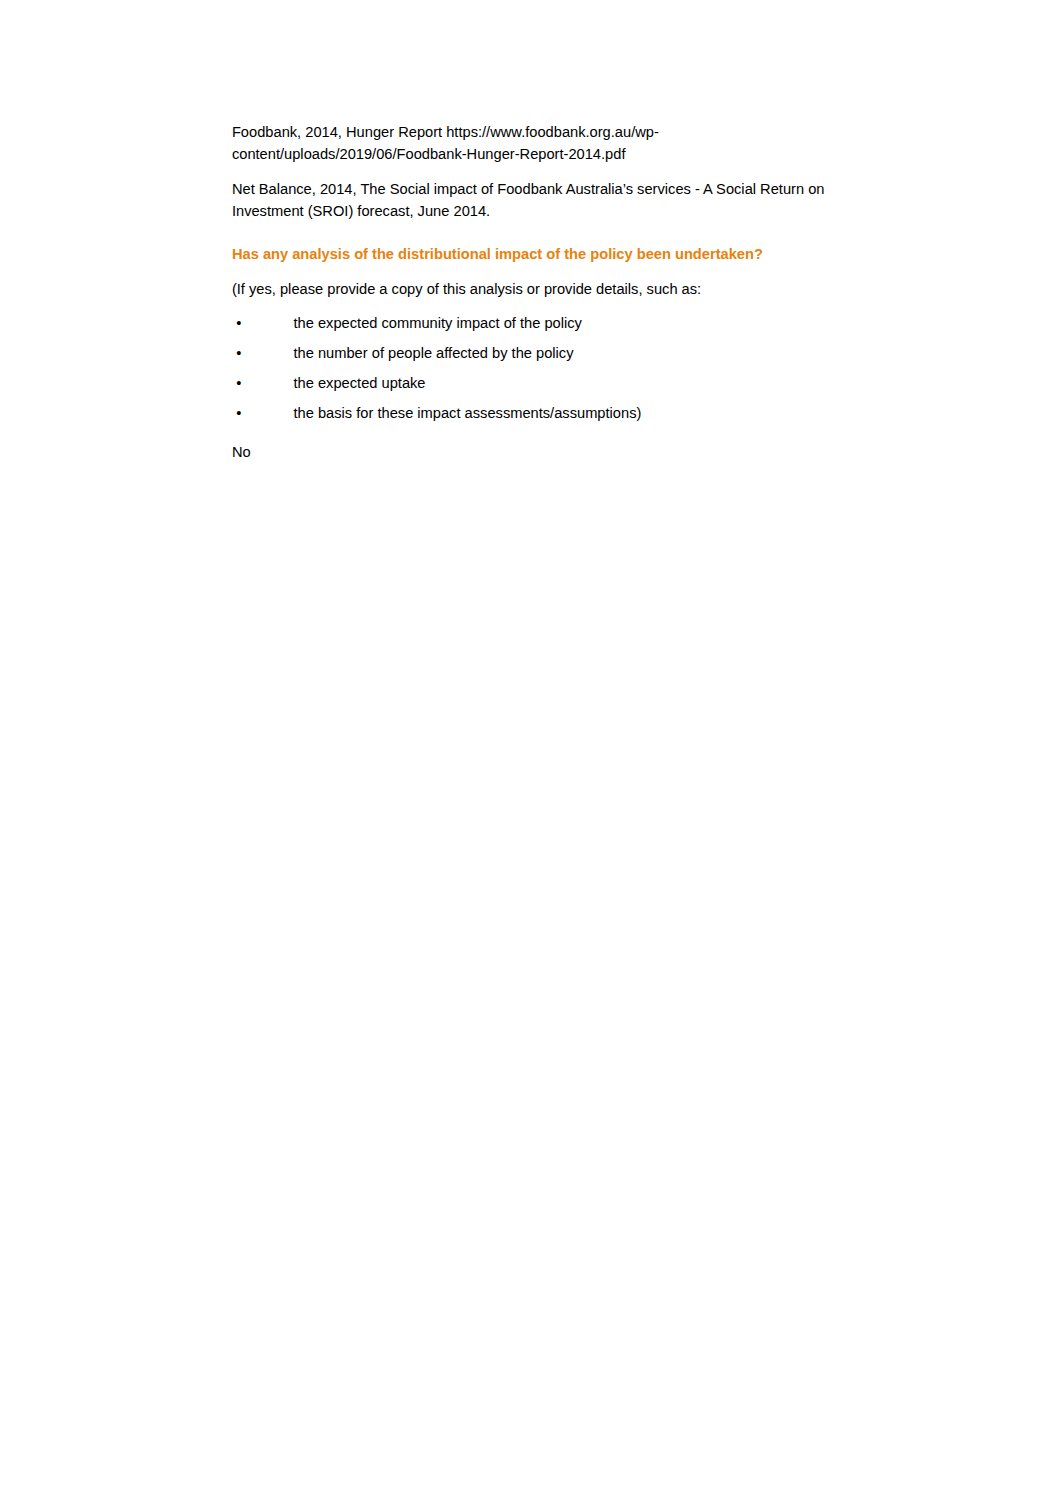Foodbank, 2014, Hunger Report https://www.foodbank.org.au/wp-content/uploads/2019/06/Foodbank-Hunger-Report-2014.pdf
Net Balance, 2014, The Social impact of Foodbank Australia’s services - A Social Return on Investment (SROI) forecast, June 2014.
Has any analysis of the distributional impact of the policy been undertaken?
(If yes, please provide a copy of this analysis or provide details, such as:
•the expected community impact of the policy
•the number of people affected by the policy
•the expected uptake
•the basis for these impact assessments/assumptions)
No